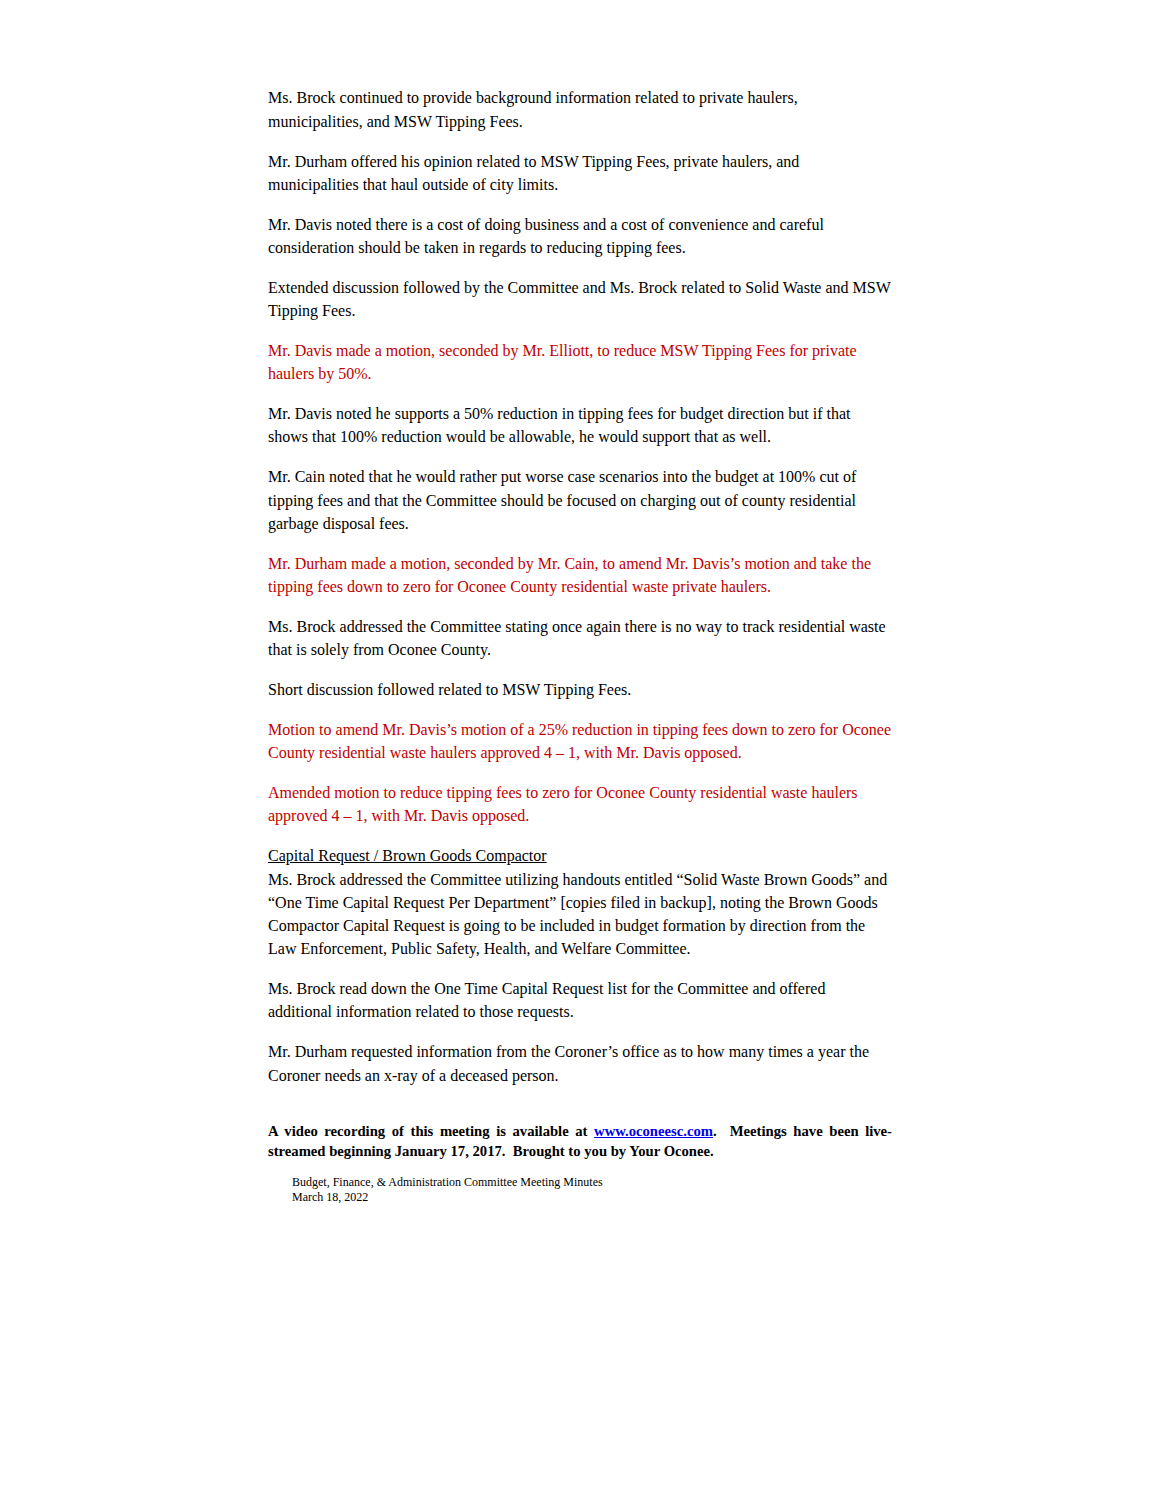Ms. Brock continued to provide background information related to private haulers, municipalities, and MSW Tipping Fees.
Mr. Durham offered his opinion related to MSW Tipping Fees, private haulers, and municipalities that haul outside of city limits.
Mr. Davis noted there is a cost of doing business and a cost of convenience and careful consideration should be taken in regards to reducing tipping fees.
Extended discussion followed by the Committee and Ms. Brock related to Solid Waste and MSW Tipping Fees.
Mr. Davis made a motion, seconded by Mr. Elliott, to reduce MSW Tipping Fees for private haulers by 50%.
Mr. Davis noted he supports a 50% reduction in tipping fees for budget direction but if that shows that 100% reduction would be allowable, he would support that as well.
Mr. Cain noted that he would rather put worse case scenarios into the budget at 100% cut of tipping fees and that the Committee should be focused on charging out of county residential garbage disposal fees.
Mr. Durham made a motion, seconded by Mr. Cain, to amend Mr. Davis’s motion and take the tipping fees down to zero for Oconee County residential waste private haulers.
Ms. Brock addressed the Committee stating once again there is no way to track residential waste that is solely from Oconee County.
Short discussion followed related to MSW Tipping Fees.
Motion to amend Mr. Davis’s motion of a 25% reduction in tipping fees down to zero for Oconee County residential waste haulers approved 4 – 1, with Mr. Davis opposed.
Amended motion to reduce tipping fees to zero for Oconee County residential waste haulers approved 4 – 1, with Mr. Davis opposed.
Capital Request / Brown Goods Compactor
Ms. Brock addressed the Committee utilizing handouts entitled “Solid Waste Brown Goods” and “One Time Capital Request Per Department” [copies filed in backup], noting the Brown Goods Compactor Capital Request is going to be included in budget formation by direction from the Law Enforcement, Public Safety, Health, and Welfare Committee.
Ms. Brock read down the One Time Capital Request list for the Committee and offered additional information related to those requests.
Mr. Durham requested information from the Coroner’s office as to how many times a year the Coroner needs an x-ray of a deceased person.
A video recording of this meeting is available at www.oconeesc.com. Meetings have been live-streamed beginning January 17, 2017. Brought to you by Your Oconee.
Budget, Finance, & Administration Committee Meeting Minutes
March 18, 2022